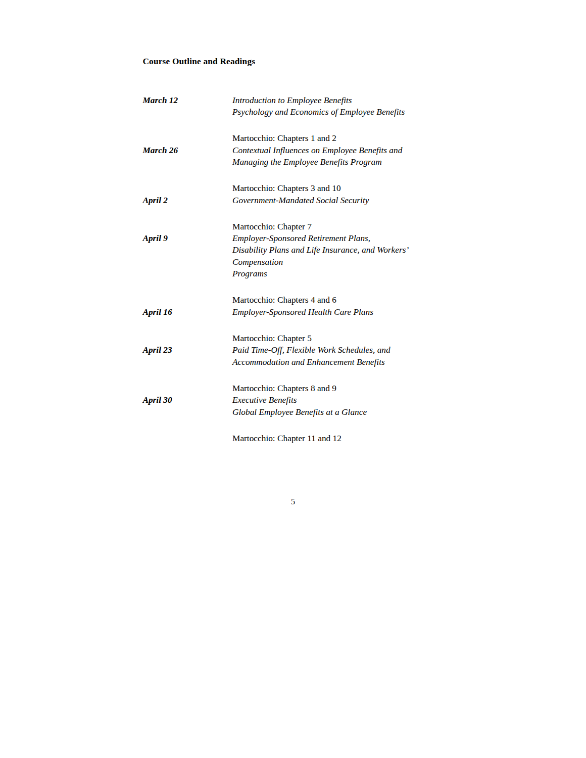Course Outline and Readings
| March 12 | Introduction to Employee Benefits Psychology and Economics of Employee Benefits Martocchio: Chapters 1 and 2 |
| March 26 | Contextual Influences on Employee Benefits and Managing the Employee Benefits Program Martocchio: Chapters 3 and 10 |
| April 2 | Government-Mandated Social Security Martocchio: Chapter 7 |
| April 9 | Employer-Sponsored Retirement Plans, Disability Plans and Life Insurance, and Workers’ Compensation Programs Martocchio: Chapters 4 and 6 |
| April 16 | Employer-Sponsored Health Care Plans Martocchio: Chapter 5 |
| April 23 | Paid Time-Off, Flexible Work Schedules, and Accommodation and Enhancement Benefits Martocchio: Chapters 8 and 9 |
| April 30 | Executive Benefits Global Employee Benefits at a Glance Martocchio: Chapter 11 and 12 |
5